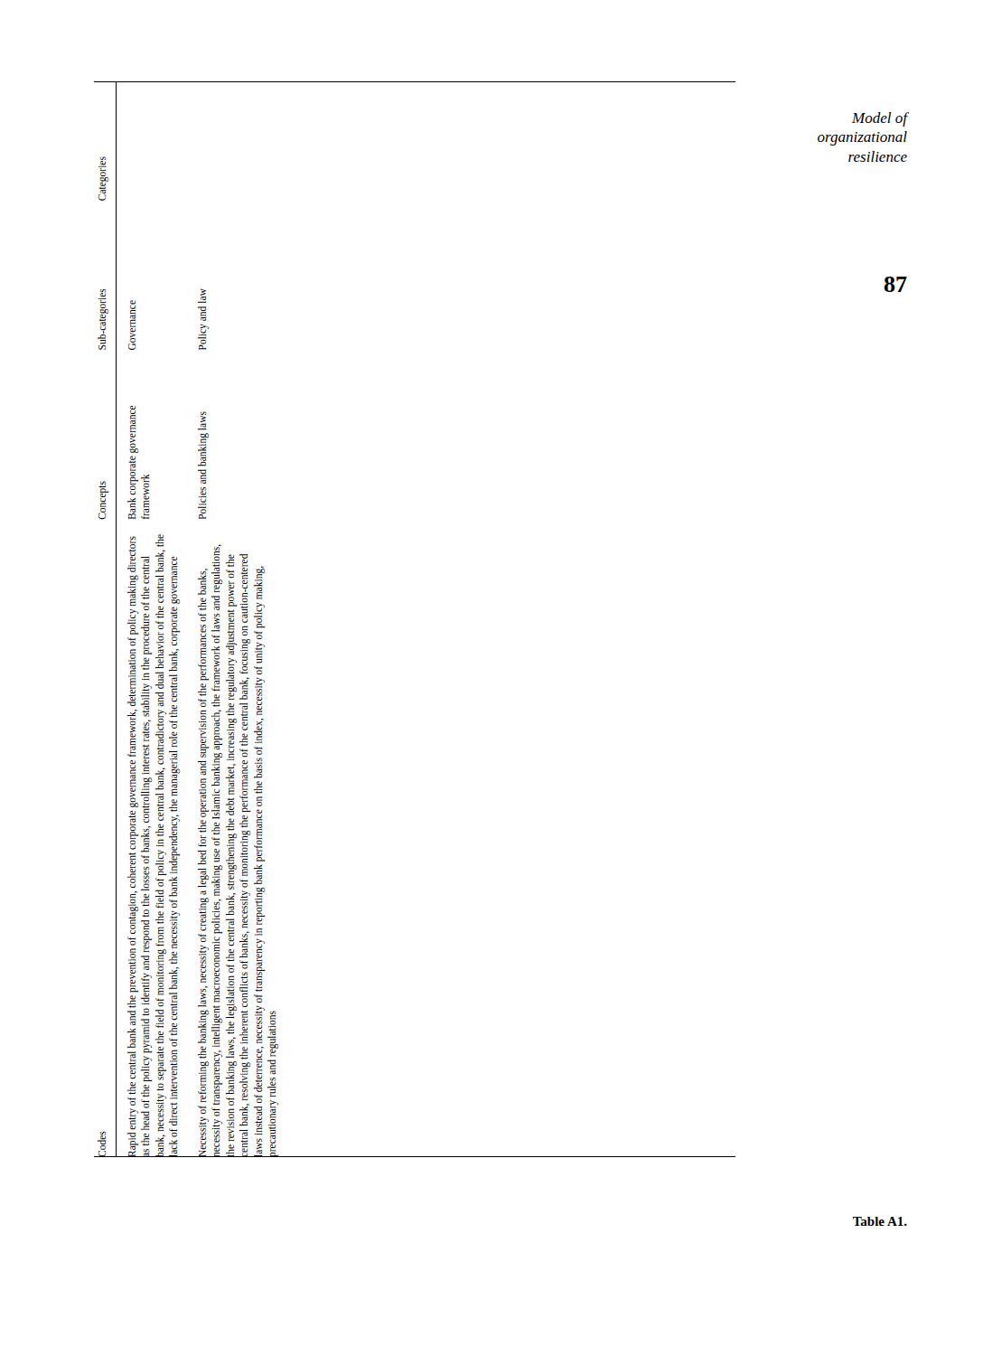Model of
organizational
resilience
87
| Codes | Concepts | Sub-categories | Categories |
| --- | --- | --- | --- |
| Rapid entry of the central bank and the prevention of contagion, coherent corporate governance framework, determination of policy making directors as the head of the policy pyramid to identify and respond to the losses of banks, controlling interest rates, stability in the procedure of the central bank, necessity to separate the field of monitoring from the field of policy in the central bank, contradictory and dual behavior of the central bank, the lack of direct intervention of the central bank, the necessity of bank independency, the managerial role of the central bank, corporate governance | Bank corporate governance framework | Governance | |
| Necessity of reforming the banking laws, necessity of creating a legal bed for the operation and supervision of the performances of the banks, necessity of transparency, intelligent macroeconomic policies, making use of the Islamic banking approach, the framework of laws and regulations, the revision of banking laws, the legislation of the central bank, strengthening the debt market, increasing the regulatory adjustment power of the central bank, resolving the inherent conflicts of banks, necessity of monitoring the performance of the central bank, focusing on caution-centered laws instead of deterrence, necessity of transparency in reporting bank performance on the basis of index, necessity of unity of policy making, precautionary rules and regulations | Policies and banking laws | Policy and law | |
Table A1.